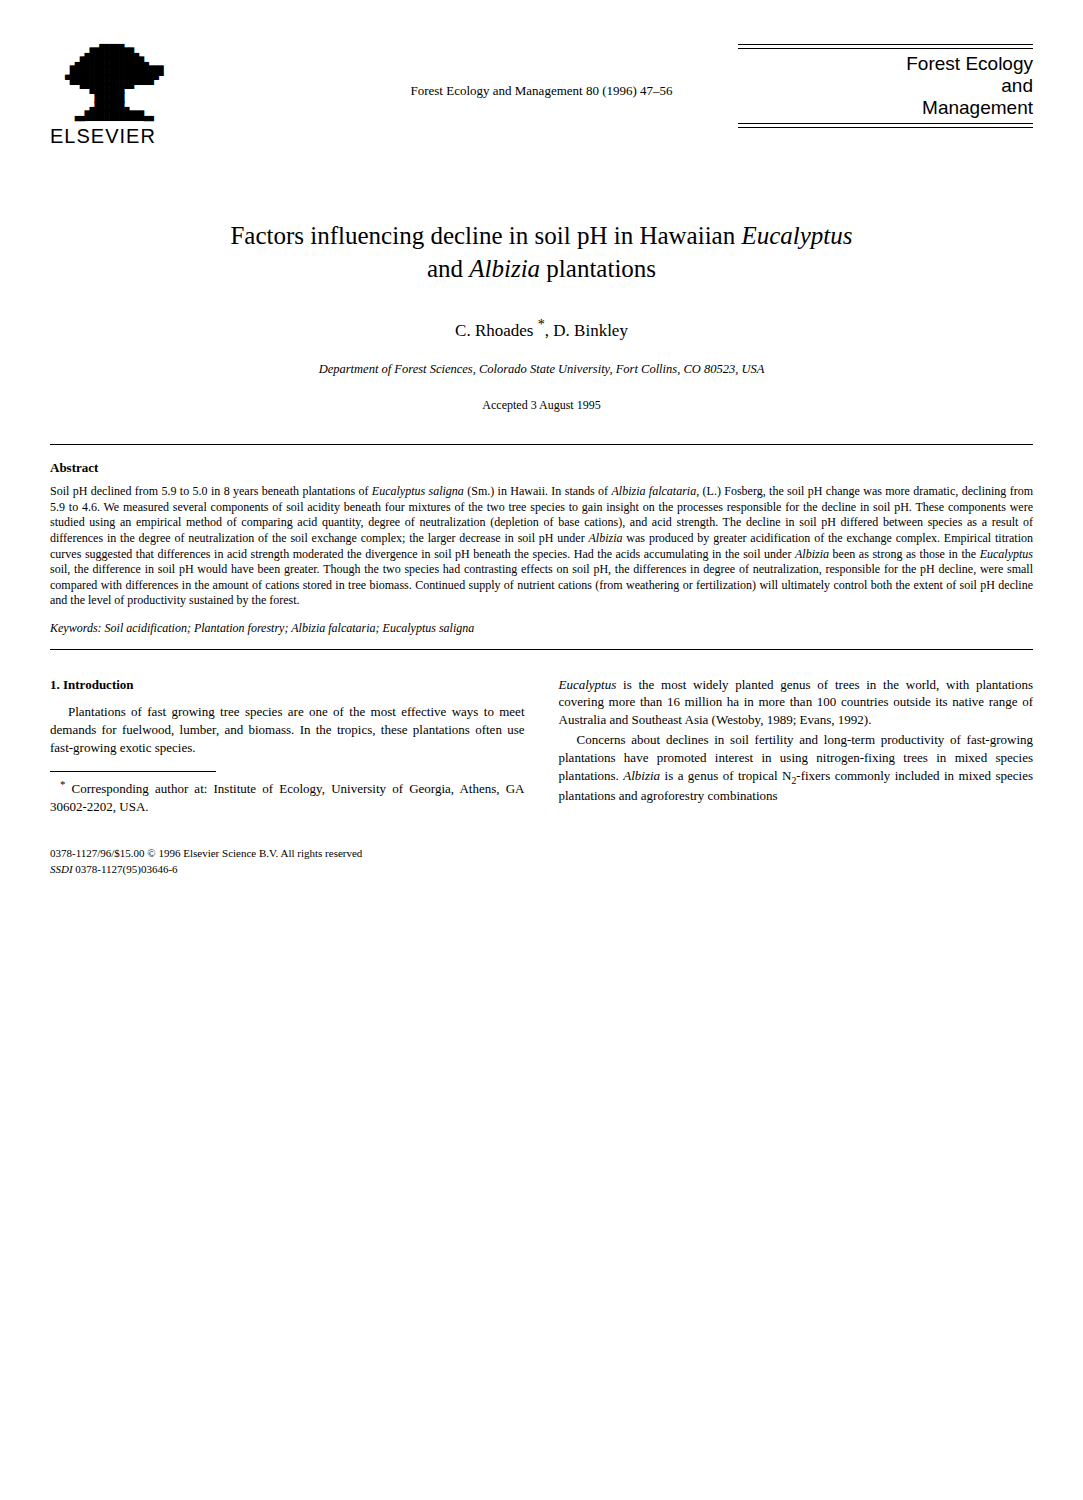▄▄▄▄▄ ▄█████████▄ ▄█████████████▄ ███████████████████ ▀█████████████████▀ ▀▀███████▀▀ ██████ ▄██████▄ ▄▄████████████▄▄
ELSEVIER
Forest Ecology and Management 80 (1996) 47–56
Forest Ecology
and
Management
Factors influencing decline in soil pH in Hawaiian Eucalyptus
and Albizia plantations
C. Rhoades *, D. Binkley
Department of Forest Sciences, Colorado State University, Fort Collins, CO 80523, USA
Accepted 3 August 1995
Abstract
Soil pH declined from 5.9 to 5.0 in 8 years beneath plantations of Eucalyptus saligna (Sm.) in Hawaii. In stands of Albizia falcataria, (L.) Fosberg, the soil pH change was more dramatic, declining from 5.9 to 4.6. We measured several components of soil acidity beneath four mixtures of the two tree species to gain insight on the processes responsible for the decline in soil pH. These components were studied using an empirical method of comparing acid quantity, degree of neutralization (depletion of base cations), and acid strength. The decline in soil pH differed between species as a result of differences in the degree of neutralization of the soil exchange complex; the larger decrease in soil pH under Albizia was produced by greater acidification of the exchange complex. Empirical titration curves suggested that differences in acid strength moderated the divergence in soil pH beneath the species. Had the acids accumulating in the soil under Albizia been as strong as those in the Eucalyptus soil, the difference in soil pH would have been greater. Though the two species had contrasting effects on soil pH, the differences in degree of neutralization, responsible for the pH decline, were small compared with differences in the amount of cations stored in tree biomass. Continued supply of nutrient cations (from weathering or fertilization) will ultimately control both the extent of soil pH decline and the level of productivity sustained by the forest.
Keywords: Soil acidification; Plantation forestry; Albizia falcataria; Eucalyptus saligna
1. Introduction
Plantations of fast growing tree species are one of the most effective ways to meet demands for fuelwood, lumber, and biomass. In the tropics, these plantations often use fast-growing exotic species.
* Corresponding author at: Institute of Ecology, University of Georgia, Athens, GA 30602-2202, USA.
Eucalyptus is the most widely planted genus of trees in the world, with plantations covering more than 16 million ha in more than 100 countries outside its native range of Australia and Southeast Asia (Westoby, 1989; Evans, 1992).
Concerns about declines in soil fertility and long-term productivity of fast-growing plantations have promoted interest in using nitrogen-fixing trees in mixed species plantations. Albizia is a genus of tropical N2-fixers commonly included in mixed species plantations and agroforestry combinations
0378-1127/96/$15.00 © 1996 Elsevier Science B.V. All rights reserved
SSDI 0378-1127(95)03646-6